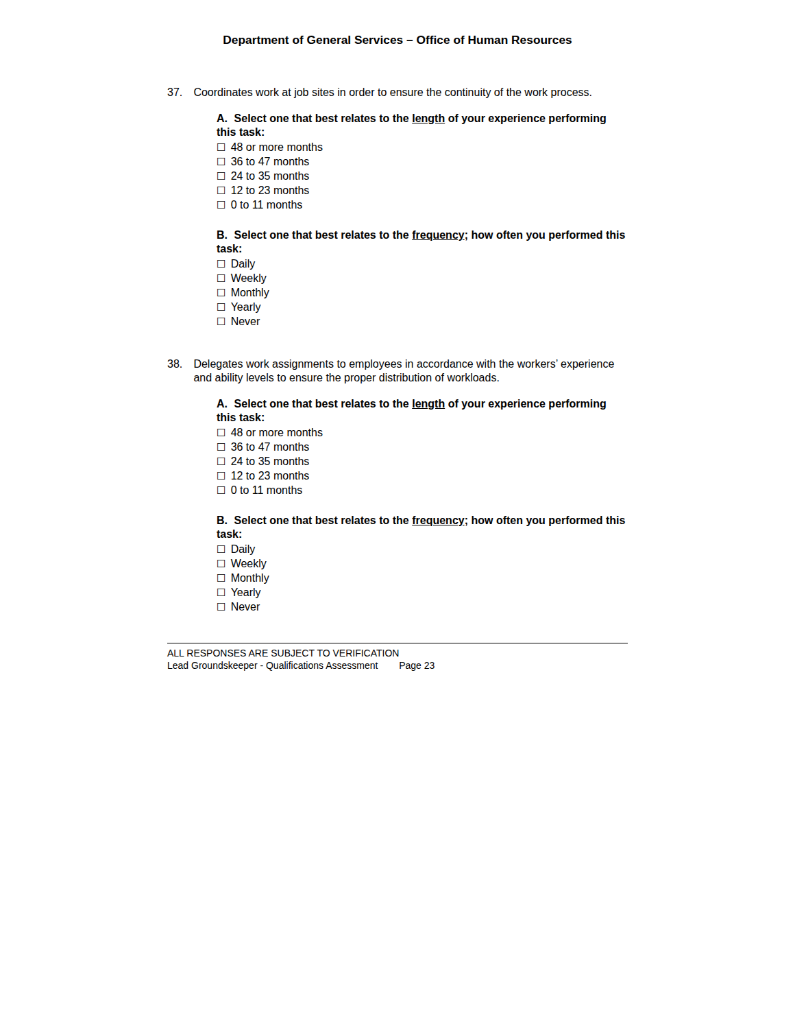Department of General Services – Office of Human Resources
37.
Coordinates work at job sites in order to ensure the continuity of the work process.
A. Select one that best relates to the length of your experience performing this task:
☐48 or more months
☐36 to 47 months
☐24 to 35 months
☐12 to 23 months
☐0 to 11 months
B. Select one that best relates to the frequency; how often you performed this task:
☐Daily
☐Weekly
☐Monthly
☐Yearly
☐Never
38.
Delegates work assignments to employees in accordance with the workers’ experience and ability levels to ensure the proper distribution of workloads.
A. Select one that best relates to the length of your experience performing this task:
☐48 or more months
☐36 to 47 months
☐24 to 35 months
☐12 to 23 months
☐0 to 11 months
B. Select one that best relates to the frequency; how often you performed this task:
☐Daily
☐Weekly
☐Monthly
☐Yearly
☐Never
ALL RESPONSES ARE SUBJECT TO VERIFICATION
Lead Groundskeeper - Qualifications Assessment Page 23